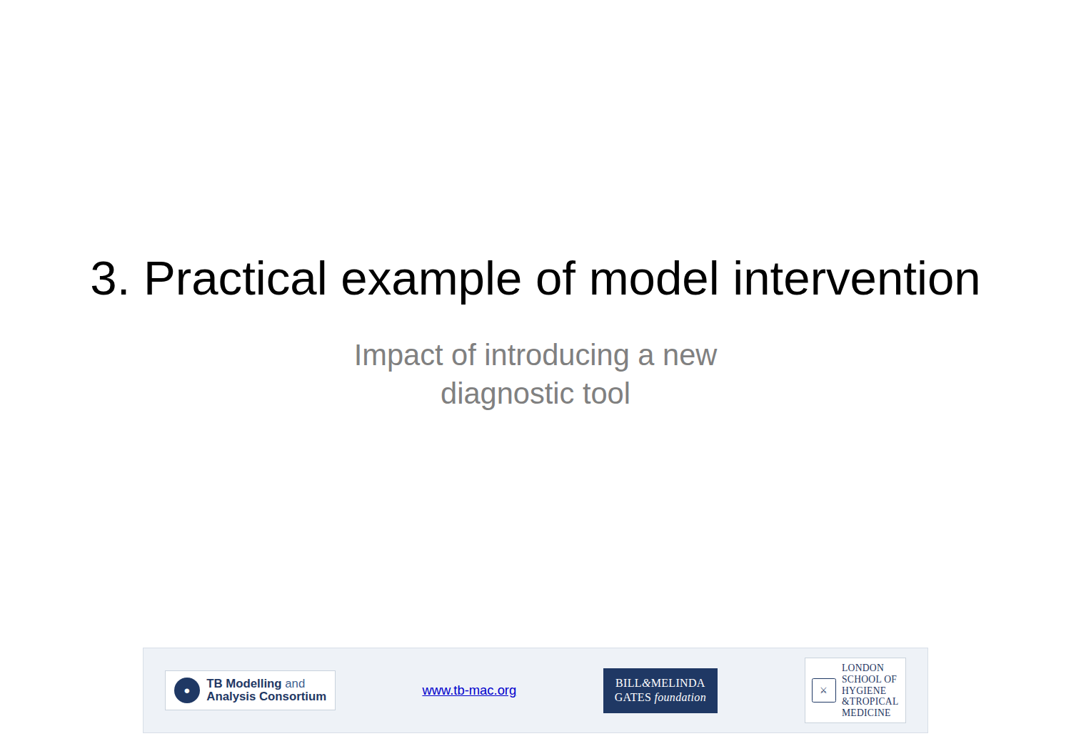3. Practical example of model intervention
Impact of introducing a new
diagnostic tool
● TB Modelling and
Analysis Consortium
www.tb-mac.org
BILL&MELINDA
GATES foundation
⚔ London
School of
Hygiene
&Tropical
Medicine